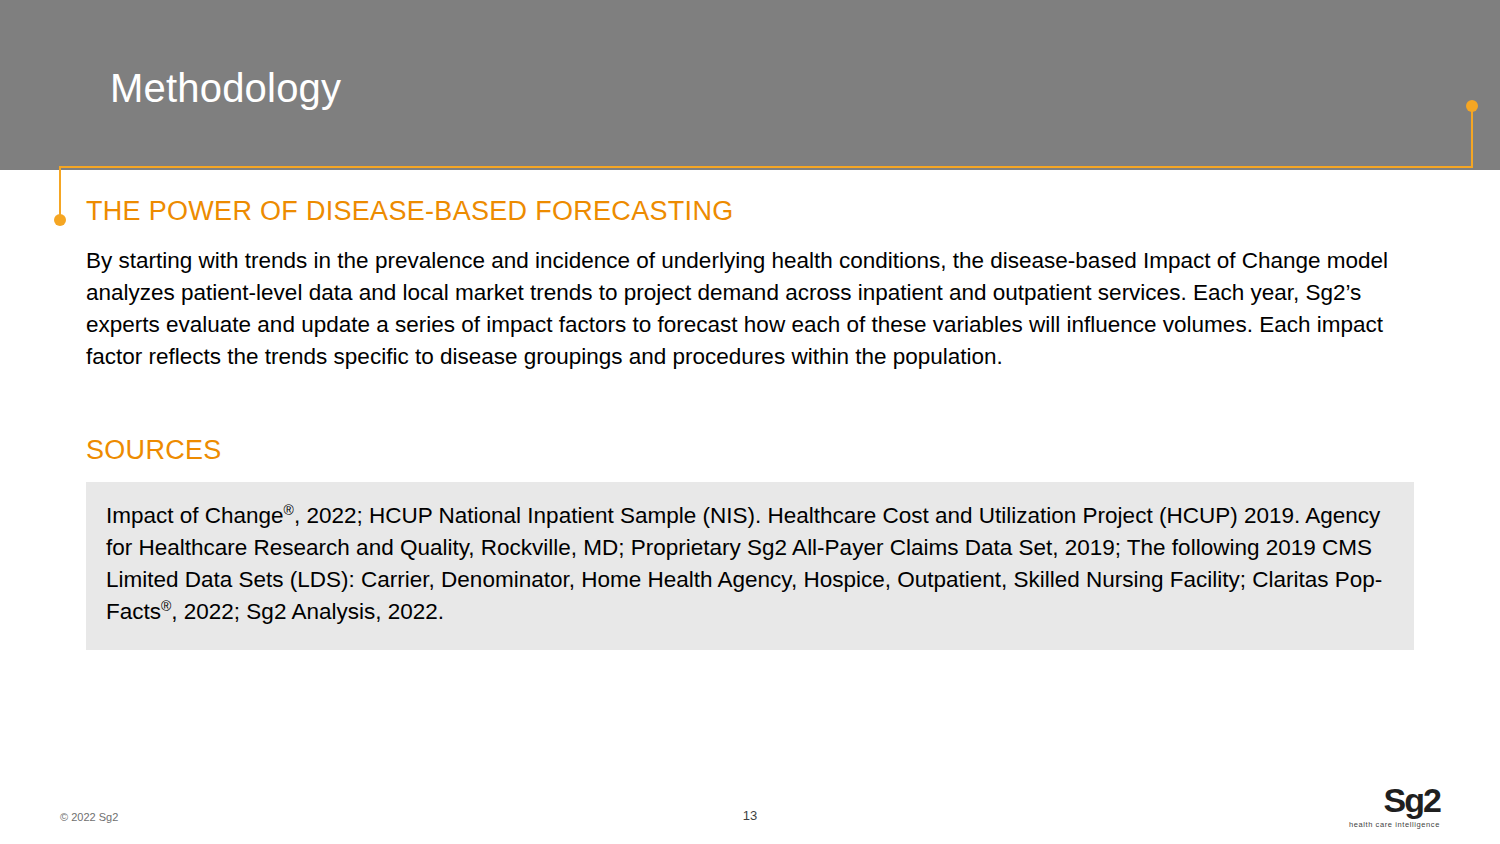Methodology
THE POWER OF DISEASE-BASED FORECASTING
By starting with trends in the prevalence and incidence of underlying health conditions, the disease-based Impact of Change model analyzes patient-level data and local market trends to project demand across inpatient and outpatient services. Each year, Sg2’s experts evaluate and update a series of impact factors to forecast how each of these variables will influence volumes. Each impact factor reflects the trends specific to disease groupings and procedures within the population.
SOURCES
Impact of Change®, 2022; HCUP National Inpatient Sample (NIS). Healthcare Cost and Utilization Project (HCUP) 2019. Agency for Healthcare Research and Quality, Rockville, MD; Proprietary Sg2 All-Payer Claims Data Set, 2019; The following 2019 CMS Limited Data Sets (LDS): Carrier, Denominator, Home Health Agency, Hospice, Outpatient, Skilled Nursing Facility; Claritas Pop-Facts®, 2022; Sg2 Analysis, 2022.
© 2022 Sg2
13
Sg 2
health care intelligence